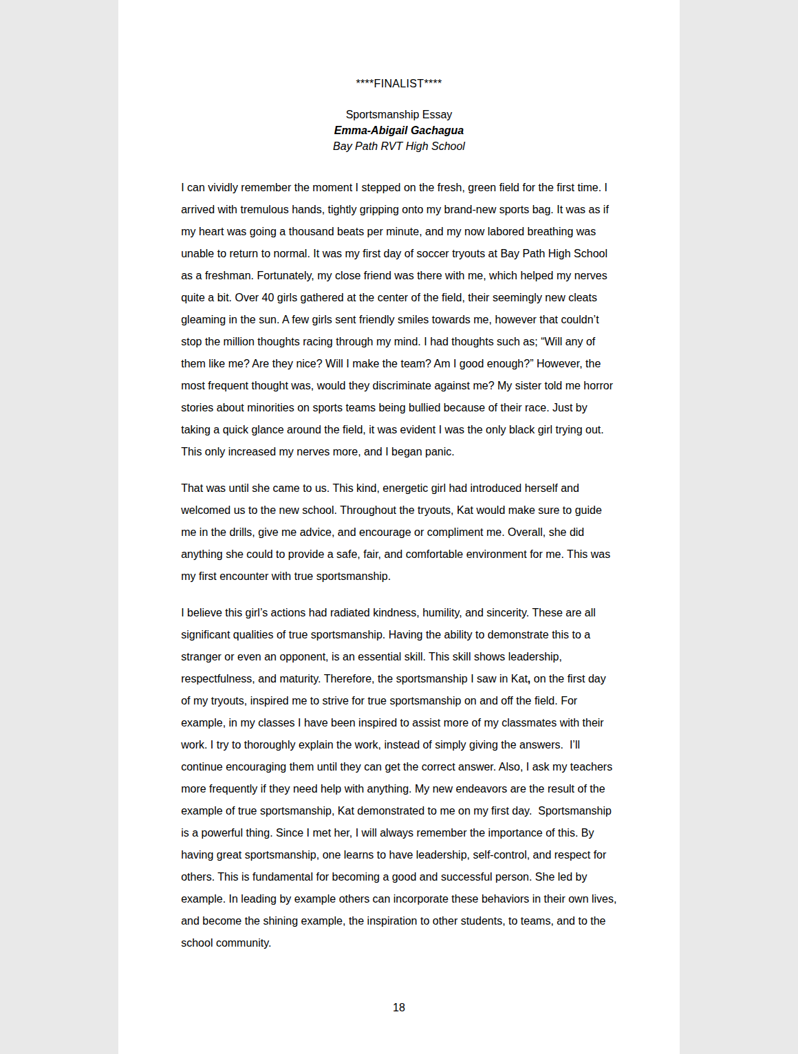****FINALIST****
Sportsmanship Essay
Emma-Abigail Gachagua
Bay Path RVT High School
I can vividly remember the moment I stepped on the fresh, green field for the first time. I arrived with tremulous hands, tightly gripping onto my brand-new sports bag. It was as if my heart was going a thousand beats per minute, and my now labored breathing was unable to return to normal. It was my first day of soccer tryouts at Bay Path High School as a freshman. Fortunately, my close friend was there with me, which helped my nerves quite a bit. Over 40 girls gathered at the center of the field, their seemingly new cleats gleaming in the sun. A few girls sent friendly smiles towards me, however that couldn’t stop the million thoughts racing through my mind. I had thoughts such as; “Will any of them like me? Are they nice? Will I make the team? Am I good enough?” However, the most frequent thought was, would they discriminate against me? My sister told me horror stories about minorities on sports teams being bullied because of their race. Just by taking a quick glance around the field, it was evident I was the only black girl trying out. This only increased my nerves more, and I began panic.
That was until she came to us. This kind, energetic girl had introduced herself and welcomed us to the new school. Throughout the tryouts, Kat would make sure to guide me in the drills, give me advice, and encourage or compliment me. Overall, she did anything she could to provide a safe, fair, and comfortable environment for me. This was my first encounter with true sportsmanship.
I believe this girl’s actions had radiated kindness, humility, and sincerity. These are all significant qualities of true sportsmanship. Having the ability to demonstrate this to a stranger or even an opponent, is an essential skill. This skill shows leadership, respectfulness, and maturity. Therefore, the sportsmanship I saw in Kat, on the first day of my tryouts, inspired me to strive for true sportsmanship on and off the field. For example, in my classes I have been inspired to assist more of my classmates with their work. I try to thoroughly explain the work, instead of simply giving the answers. I’ll continue encouraging them until they can get the correct answer. Also, I ask my teachers more frequently if they need help with anything. My new endeavors are the result of the example of true sportsmanship, Kat demonstrated to me on my first day. Sportsmanship is a powerful thing. Since I met her, I will always remember the importance of this. By having great sportsmanship, one learns to have leadership, self-control, and respect for others. This is fundamental for becoming a good and successful person. She led by example. In leading by example others can incorporate these behaviors in their own lives, and become the shining example, the inspiration to other students, to teams, and to the school community.
18